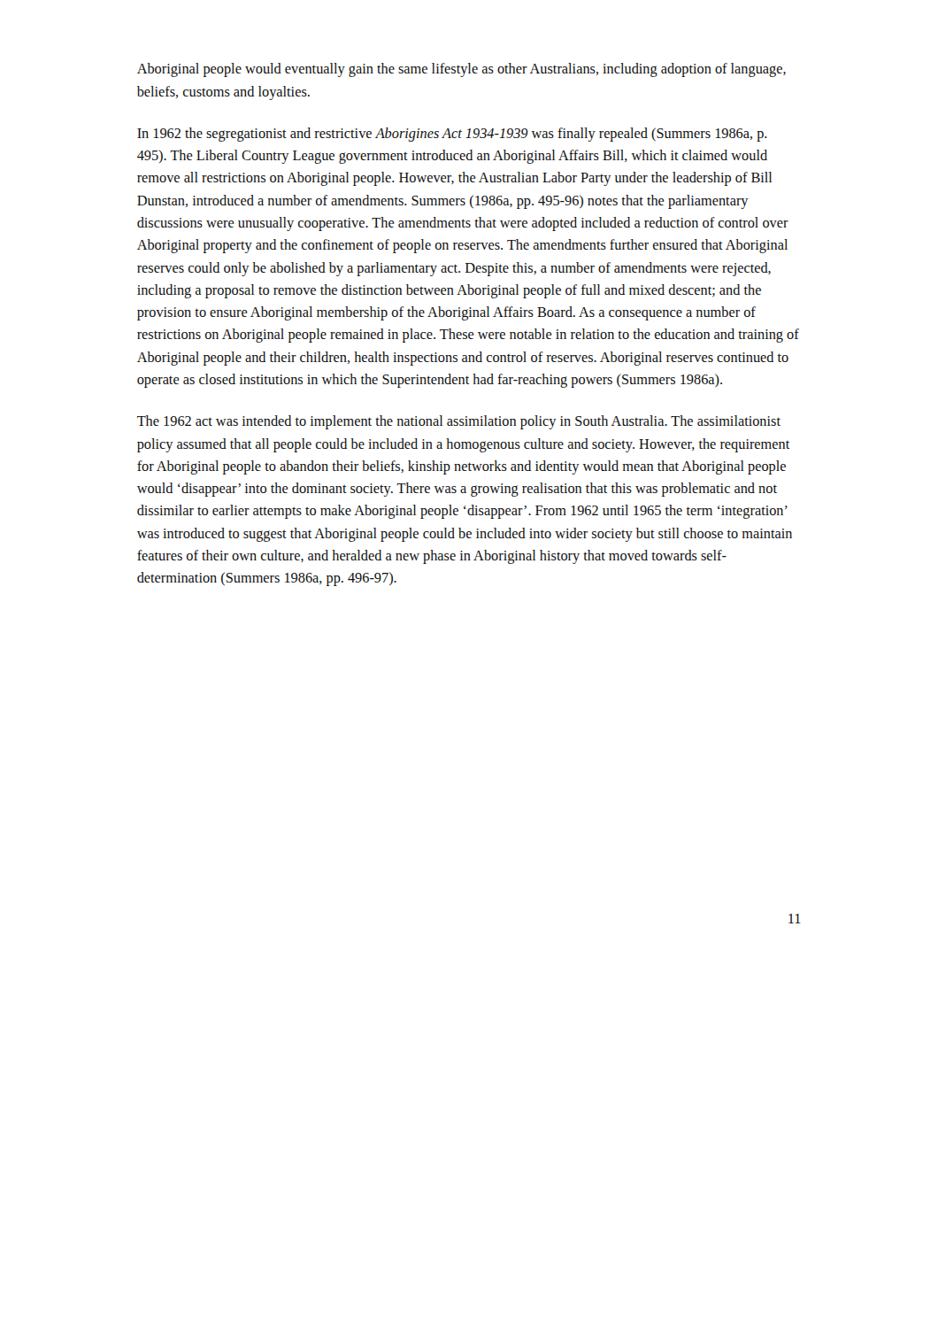Aboriginal people would eventually gain the same lifestyle as other Australians, including adoption of language, beliefs, customs and loyalties.
In 1962 the segregationist and restrictive Aborigines Act 1934-1939 was finally repealed (Summers 1986a, p. 495). The Liberal Country League government introduced an Aboriginal Affairs Bill, which it claimed would remove all restrictions on Aboriginal people. However, the Australian Labor Party under the leadership of Bill Dunstan, introduced a number of amendments. Summers (1986a, pp. 495-96) notes that the parliamentary discussions were unusually cooperative. The amendments that were adopted included a reduction of control over Aboriginal property and the confinement of people on reserves. The amendments further ensured that Aboriginal reserves could only be abolished by a parliamentary act. Despite this, a number of amendments were rejected, including a proposal to remove the distinction between Aboriginal people of full and mixed descent; and the provision to ensure Aboriginal membership of the Aboriginal Affairs Board. As a consequence a number of restrictions on Aboriginal people remained in place. These were notable in relation to the education and training of Aboriginal people and their children, health inspections and control of reserves. Aboriginal reserves continued to operate as closed institutions in which the Superintendent had far-reaching powers (Summers 1986a).
The 1962 act was intended to implement the national assimilation policy in South Australia. The assimilationist policy assumed that all people could be included in a homogenous culture and society. However, the requirement for Aboriginal people to abandon their beliefs, kinship networks and identity would mean that Aboriginal people would ‘disappear’ into the dominant society. There was a growing realisation that this was problematic and not dissimilar to earlier attempts to make Aboriginal people ‘disappear’. From 1962 until 1965 the term ‘integration’ was introduced to suggest that Aboriginal people could be included into wider society but still choose to maintain features of their own culture, and heralded a new phase in Aboriginal history that moved towards self-determination (Summers 1986a, pp. 496-97).
11